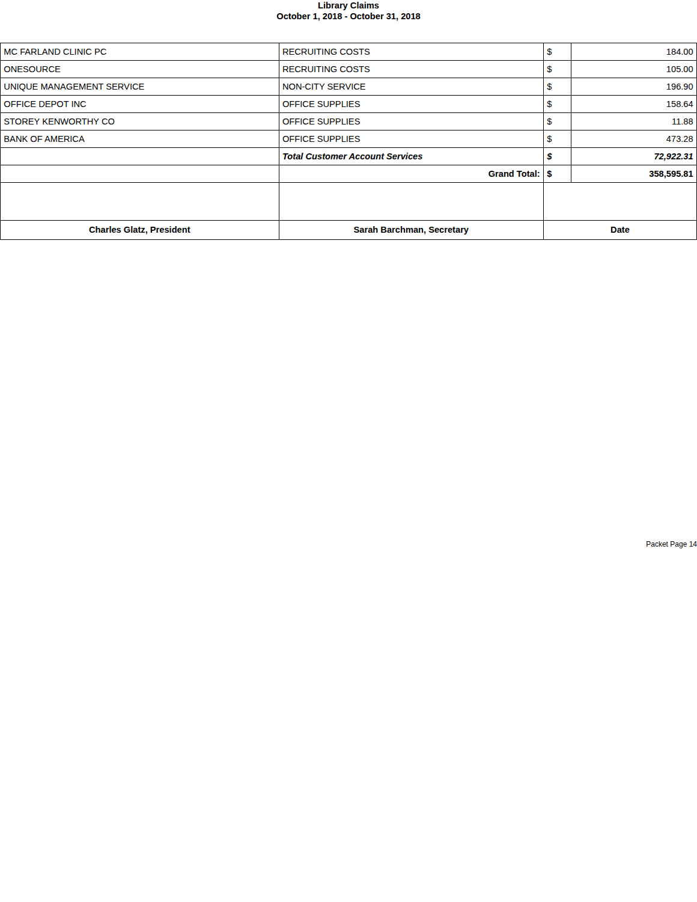Library Claims
October 1, 2018 - October 31, 2018
| MC FARLAND CLINIC PC | RECRUITING COSTS | $ | 184.00 |
| ONESOURCE | RECRUITING COSTS | $ | 105.00 |
| UNIQUE MANAGEMENT SERVICE | NON-CITY SERVICE | $ | 196.90 |
| OFFICE DEPOT INC | OFFICE SUPPLIES | $ | 158.64 |
| STOREY KENWORTHY CO | OFFICE SUPPLIES | $ | 11.88 |
| BANK OF AMERICA | OFFICE SUPPLIES | $ | 473.28 |
| | Total Customer Account Services | $ | 72,922.31 |
| | Grand Total: | $ | 358,595.81 |
| Charles Glatz, President | Sarah Barchman, Secretary | Date |
Packet Page 14